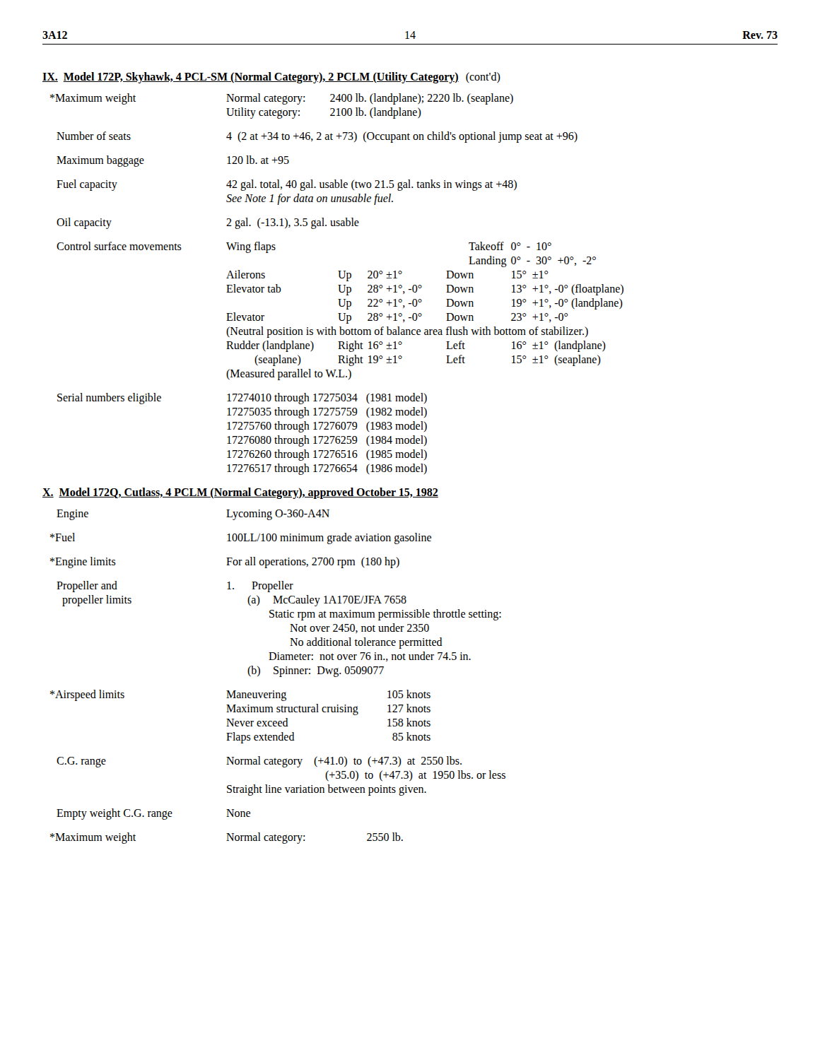3A12
14
Rev. 73
IX. Model 172P, Skyhawk, 4 PCL-SM (Normal Category), 2 PCLM (Utility Category)(cont'd)
| * Maximum weight | / Normal category: / 2400 lb. (landplane); 2220 lb. (seaplane) / / Utility category: / 2100 lb. (landplane) / |
| Number of seats | 4 (2 at +34 to +46, 2 at +73) (Occupant on child's optional jump seat at +96) |
| Maximum baggage | 120 lb. at +95 |
| Fuel capacity | 42 gal. total, 40 gal. usable (two 21.5 gal. tanks in wings at +48) See Note 1 for data on unusable fuel. |
| Oil capacity | 2 gal. (-13.1), 3.5 gal. usable |
| Control surface movements | / Wing flaps / Takeoff / 0° - 10° / / / Landing / 0° - 30° +0°, -2° / / Ailerons / Up / 20° ±1° / Down / 15° ±1° / / Elevator tab / Up / 28° +1°, -0° / Down / 13° +1°, -0° (floatplane) / / / Up / 22° +1°, -0° / Down / 19° +1°, -0° (landplane) / / Elevator / Up / 28° +1°, -0° / Down / 23° +1°, -0° / / (Neutral position is with bottom of balance area flush with bottom of stabilizer.) / / Rudder (landplane) / Right / 16° ±1° / Left / 16° ±1° (landplane) / / (seaplane) / Right / 19° ±1° / Left / 15° ±1° (seaplane) / / (Measured parallel to W.L.) / |
| Serial numbers eligible | 17274010 through 17275034 (1981 model) 17275035 through 17275759 (1982 model) 17275760 through 17276079 (1983 model) 17276080 through 17276259 (1984 model) 17276260 through 17276516 (1985 model) 17276517 through 17276654 (1986 model) |
X. Model 172Q, Cutlass, 4 PCLM (Normal Category), approved October 15, 1982
| Engine | Lycoming O-360-A4N |
| * Fuel | 100LL/100 minimum grade aviation gasoline |
| * Engine limits | For all operations, 2700 rpm (180 hp) |
| Propeller and propeller limits | / 1. / Propeller / / (a) / McCauley 1A170E/JFA 7658 / Static rpm at maximum permissible throttle setting: Not over 2450, not under 2350 No additional tolerance permitted Diameter: not over 76 in., not under 74.5 in. / (b) / Spinner: Dwg. 0509077 / |
| * Airspeed limits | / Maneuvering / 105 knots / / Maximum structural cruising / 127 knots / / Never exceed / 158 knots / / Flaps extended / 85 knots / |
| C.G. range | Normal category (+41.0) to (+47.3) at 2550 lbs. (+35.0) to (+47.3) at 1950 lbs. or less Straight line variation between points given. |
| Empty weight C.G. range | None |
| * Maximum weight | / Normal category: / 2550 lb. / |